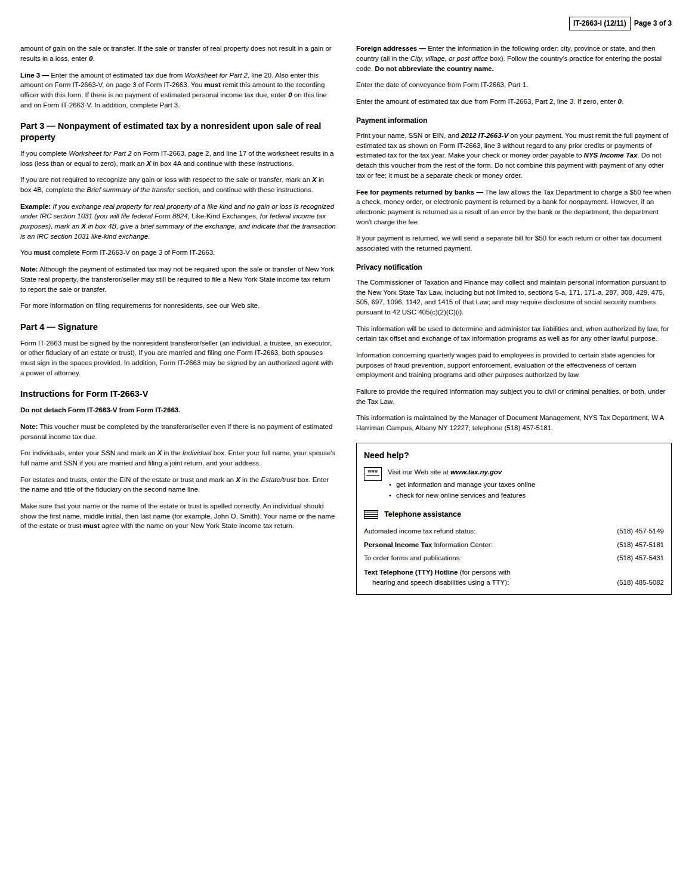IT-2663-I (12/11) Page 3 of 3
amount of gain on the sale or transfer. If the sale or transfer of real property does not result in a gain or results in a loss, enter 0.
Line 3 — Enter the amount of estimated tax due from Worksheet for Part 2, line 20. Also enter this amount on Form IT-2663-V, on page 3 of Form IT-2663. You must remit this amount to the recording officer with this form. If there is no payment of estimated personal income tax due, enter 0 on this line and on Form IT-2663-V. In addition, complete Part 3.
Part 3 — Nonpayment of estimated tax by a nonresident upon sale of real property
If you complete Worksheet for Part 2 on Form IT-2663, page 2, and line 17 of the worksheet results in a loss (less than or equal to zero), mark an X in box 4A and continue with these instructions.
If you are not required to recognize any gain or loss with respect to the sale or transfer, mark an X in box 4B, complete the Brief summary of the transfer section, and continue with these instructions.
Example: If you exchange real property for real property of a like kind and no gain or loss is recognized under IRC section 1031 (you will file federal Form 8824, Like-Kind Exchanges, for federal income tax purposes), mark an X in box 4B, give a brief summary of the exchange, and indicate that the transaction is an IRC section 1031 like-kind exchange.
You must complete Form IT-2663-V on page 3 of Form IT-2663.
Note: Although the payment of estimated tax may not be required upon the sale or transfer of New York State real property, the transferor/seller may still be required to file a New York State income tax return to report the sale or transfer.
For more information on filing requirements for nonresidents, see our Web site.
Part 4 — Signature
Form IT-2663 must be signed by the nonresident transferor/seller (an individual, a trustee, an executor, or other fiduciary of an estate or trust). If you are married and filing one Form IT-2663, both spouses must sign in the spaces provided. In addition, Form IT-2663 may be signed by an authorized agent with a power of attorney.
Instructions for Form IT-2663-V
Do not detach Form IT-2663-V from Form IT-2663.
Note: This voucher must be completed by the transferor/seller even if there is no payment of estimated personal income tax due.
For individuals, enter your SSN and mark an X in the Individual box. Enter your full name, your spouse's full name and SSN if you are married and filing a joint return, and your address.
For estates and trusts, enter the EIN of the estate or trust and mark an X in the Estate/trust box. Enter the name and title of the fiduciary on the second name line.
Make sure that your name or the name of the estate or trust is spelled correctly. An individual should show the first name, middle initial, then last name (for example, John O. Smith). Your name or the name of the estate or trust must agree with the name on your New York State income tax return.
Foreign addresses — Enter the information in the following order: city, province or state, and then country (all in the City, village, or post office box). Follow the country's practice for entering the postal code. Do not abbreviate the country name.
Enter the date of conveyance from Form IT-2663, Part 1.
Enter the amount of estimated tax due from Form IT-2663, Part 2, line 3. If zero, enter 0.
Payment information
Print your name, SSN or EIN, and 2012 IT-2663-V on your payment. You must remit the full payment of estimated tax as shown on Form IT-2663, line 3 without regard to any prior credits or payments of estimated tax for the tax year. Make your check or money order payable to NYS Income Tax. Do not detach this voucher from the rest of the form. Do not combine this payment with payment of any other tax or fee; it must be a separate check or money order.
Fee for payments returned by banks — The law allows the Tax Department to charge a $50 fee when a check, money order, or electronic payment is returned by a bank for nonpayment. However, if an electronic payment is returned as a result of an error by the bank or the department, the department won't charge the fee.
If your payment is returned, we will send a separate bill for $50 for each return or other tax document associated with the returned payment.
Privacy notification
The Commissioner of Taxation and Finance may collect and maintain personal information pursuant to the New York State Tax Law, including but not limited to, sections 5-a, 171, 171-a, 287, 308, 429, 475, 505, 697, 1096, 1142, and 1415 of that Law; and may require disclosure of social security numbers pursuant to 42 USC 405(c)(2)(C)(i).
This information will be used to determine and administer tax liabilities and, when authorized by law, for certain tax offset and exchange of tax information programs as well as for any other lawful purpose.
Information concerning quarterly wages paid to employees is provided to certain state agencies for purposes of fraud prevention, support enforcement, evaluation of the effectiveness of certain employment and training programs and other purposes authorized by law.
Failure to provide the required information may subject you to civil or criminal penalties, or both, under the Tax Law.
This information is maintained by the Manager of Document Management, NYS Tax Department, W A Harriman Campus, Albany NY 12227; telephone (518) 457-5181.
Need help?
www
Visit our Web site at www.tax.ny.gov
get information and manage your taxes online
check for new online services and features
Telephone assistance
| Automated income tax refund status: | (518) 457-5149 |
| Personal Income Tax Information Center: | (518) 457-5181 |
| To order forms and publications: | (518) 457-5431 |
Text Telephone (TTY) Hotline (for persons with
hearing and speech disabilities using a TTY): (518) 485-5082